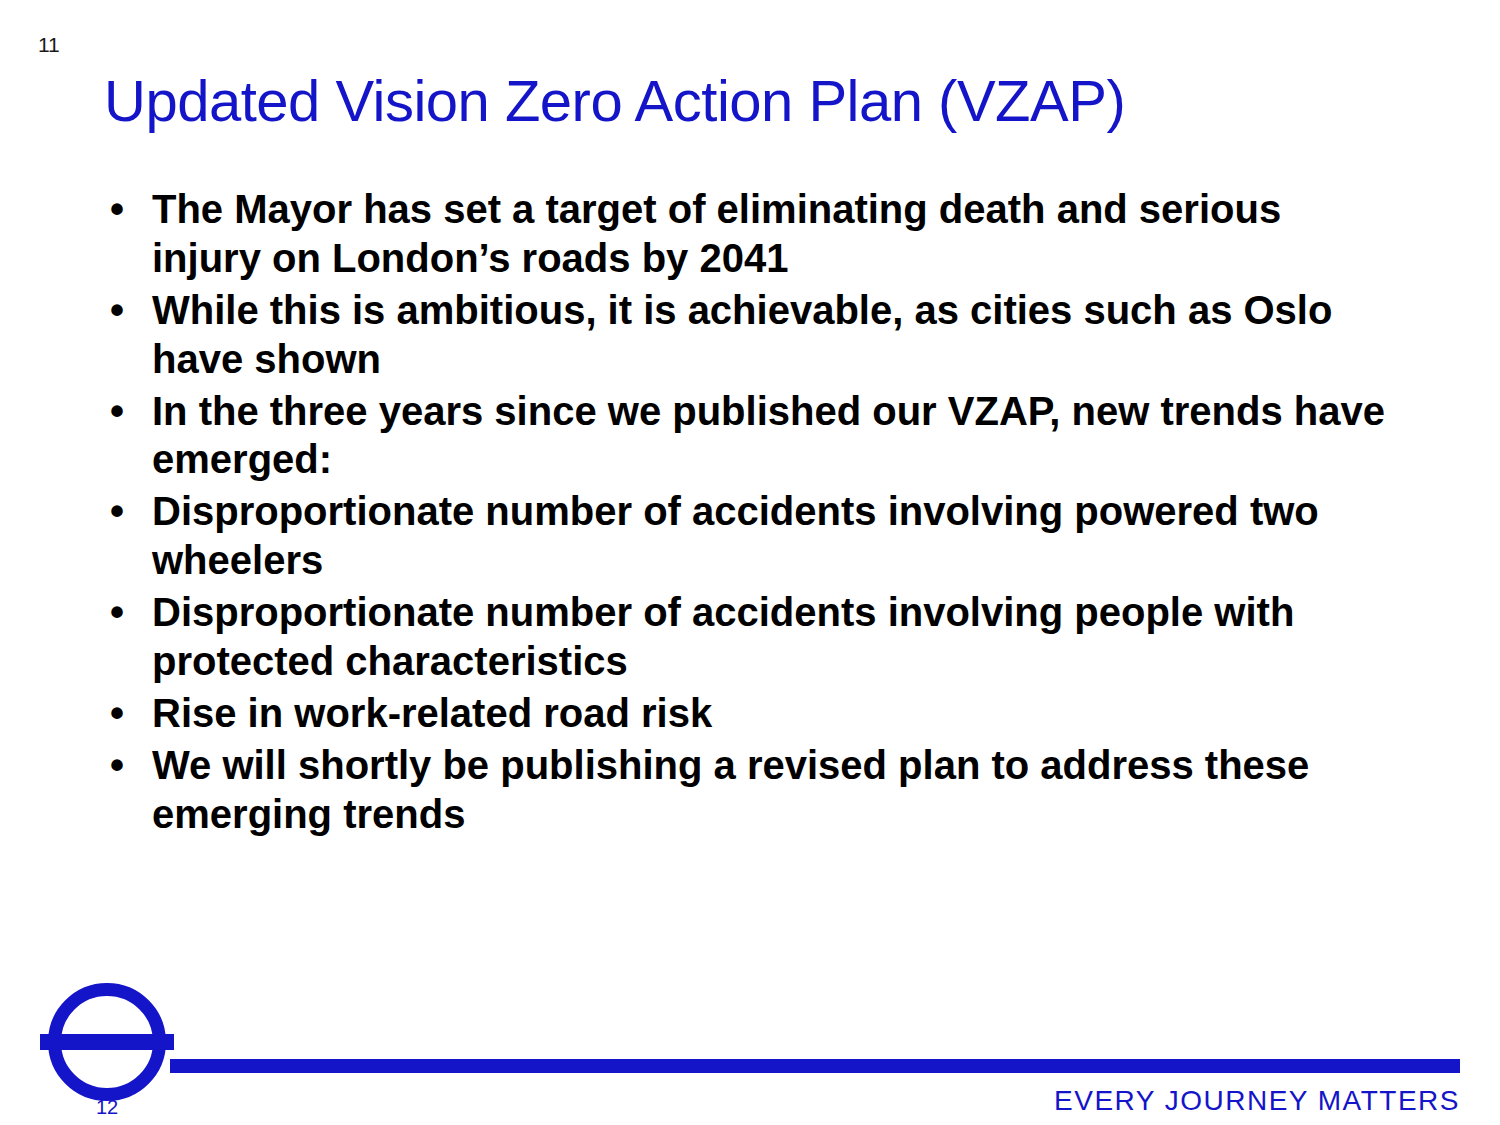11
Updated Vision Zero Action Plan (VZAP)
The Mayor has set a target of eliminating death and serious injury on London’s roads by 2041
While this is ambitious, it is achievable, as cities such as Oslo have shown
In the three years since we published our VZAP, new trends have emerged:
Disproportionate number of accidents involving powered two wheelers
Disproportionate number of accidents involving people with protected characteristics
Rise in work-related road risk
We will shortly be publishing a revised plan to address these emerging trends
12
EVERY JOURNEY MATTERS